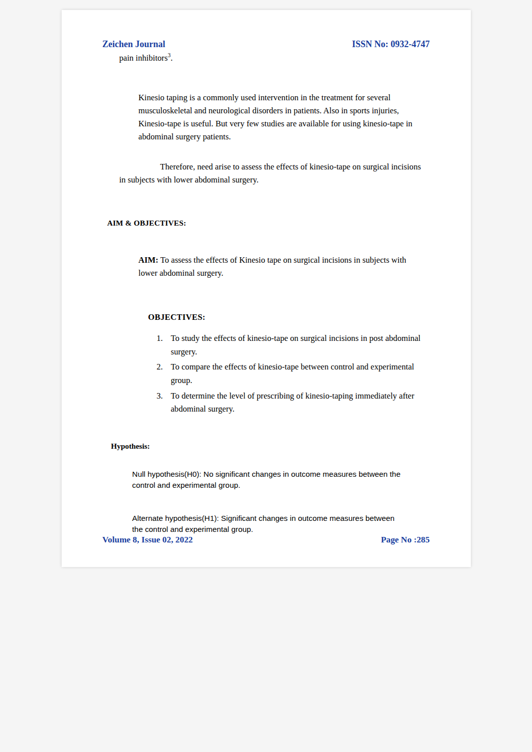Zeichen Journal ISSN No: 0932-4747
pain inhibitors3.
Kinesio taping is a commonly used intervention in the treatment for several musculoskeletal and neurological disorders in patients. Also in sports injuries, Kinesio-tape is useful. But very few studies are available for using kinesio-tape in abdominal surgery patients.
Therefore, need arise to assess the effects of kinesio-tape on surgical incisions in subjects with lower abdominal surgery.
AIM & OBJECTIVES:
AIM: To assess the effects of Kinesio tape on surgical incisions in subjects with lower abdominal surgery.
OBJECTIVES:
To study the effects of kinesio-tape on surgical incisions in post abdominal surgery.
To compare the effects of kinesio-tape between control and experimental group.
To determine the level of prescribing of kinesio-taping immediately after abdominal surgery.
Hypothesis:
Null hypothesis(H0): No significant changes in outcome measures between the control and experimental group.
Alternate hypothesis(H1): Significant changes in outcome measures between the control and experimental group.
Volume 8, Issue 02, 2022 Page No :285